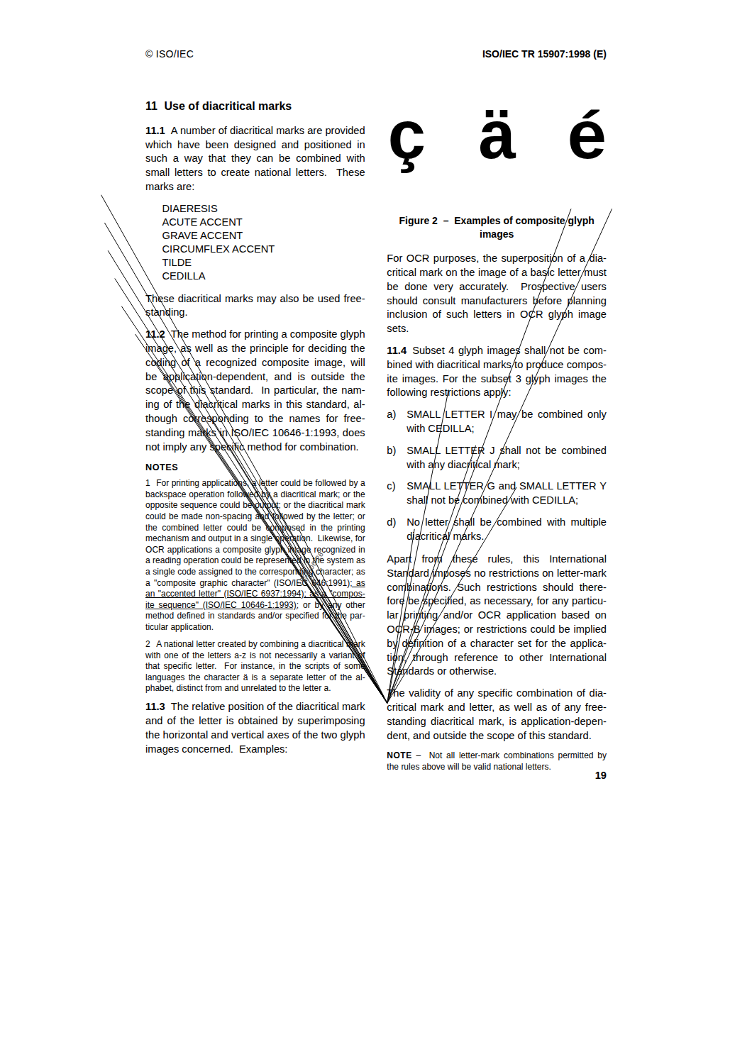© ISO/IEC
ISO/IEC TR 15907:1998 (E)
11 Use of diacritical marks
11.1 A number of diacritical marks are provided which have been designed and positioned in such a way that they can be combined with small letters to create national letters. These marks are:
DIAERESIS
ACUTE ACCENT
GRAVE ACCENT
CIRCUMFLEX ACCENT
TILDE
CEDILLA
These diacritical marks may also be used free-standing.
11.2 The method for printing a composite glyph image, as well as the principle for deciding the coding of a recognized composite image, will be application-dependent, and is outside the scope of this standard. In particular, the naming of the diacritical marks in this standard, although corresponding to the names for free-standing marks in ISO/IEC 10646-1:1993, does not imply any specific method for combination.
NOTES
1 For printing applications, a letter could be followed by a backspace operation followed by a diacritical mark; or the opposite sequence could be output; or the diacritical mark could be made non-spacing and followed by the letter; or the combined letter could be composed in the printing mechanism and output in a single operation. Likewise, for OCR applications a composite glyph image recognized in a reading operation could be represented in the system as a single code assigned to the corresponding character; as a "composite graphic character" (ISO/IEC 646:1991); as an "accented letter" (ISO/IEC 6937:1994); as a "composite sequence" (ISO/IEC 10646-1:1993); or by any other method defined in standards and/or specified for the particular application.
2 A national letter created by combining a diacritical mark with one of the letters a-z is not necessarily a variant of that specific letter. For instance, in the scripts of some languages the character ä is a separate letter of the alphabet, distinct from and unrelated to the letter a.
11.3 The relative position of the diacritical mark and of the letter is obtained by superimposing the horizontal and vertical axes of the two glyph images concerned. Examples:
ç ä é
Figure 2 – Examples of composite glyph images
For OCR purposes, the superposition of a diacritical mark on the image of a basic letter must be done very accurately. Prospective users should consult manufacturers before planning inclusion of such letters in OCR glyph image sets.
11.4 Subset 4 glyph images shall not be combined with diacritical marks to produce composite images. For the subset 3 glyph images the following restrictions apply:
SMALL LETTER I may be combined only with CEDILLA;
SMALL LETTER J shall not be combined with any diacritical mark;
SMALL LETTER G and SMALL LETTER Y shall not be combined with CEDILLA;
No letter shall be combined with multiple diacritical marks.
Apart from these rules, this International Standard imposes no restrictions on letter-mark combinations. Such restrictions should therefore be specified, as necessary, for any particular printing and/or OCR application based on OCR-B images; or restrictions could be implied by definition of a character set for the application, through reference to other International Standards or otherwise.
The validity of any specific combination of diacritical mark and letter, as well as of any free-standing diacritical mark, is application-dependent, and outside the scope of this standard.
NOTE – Not all letter-mark combinations permitted by the rules above will be valid national letters.
1998-06-26
19